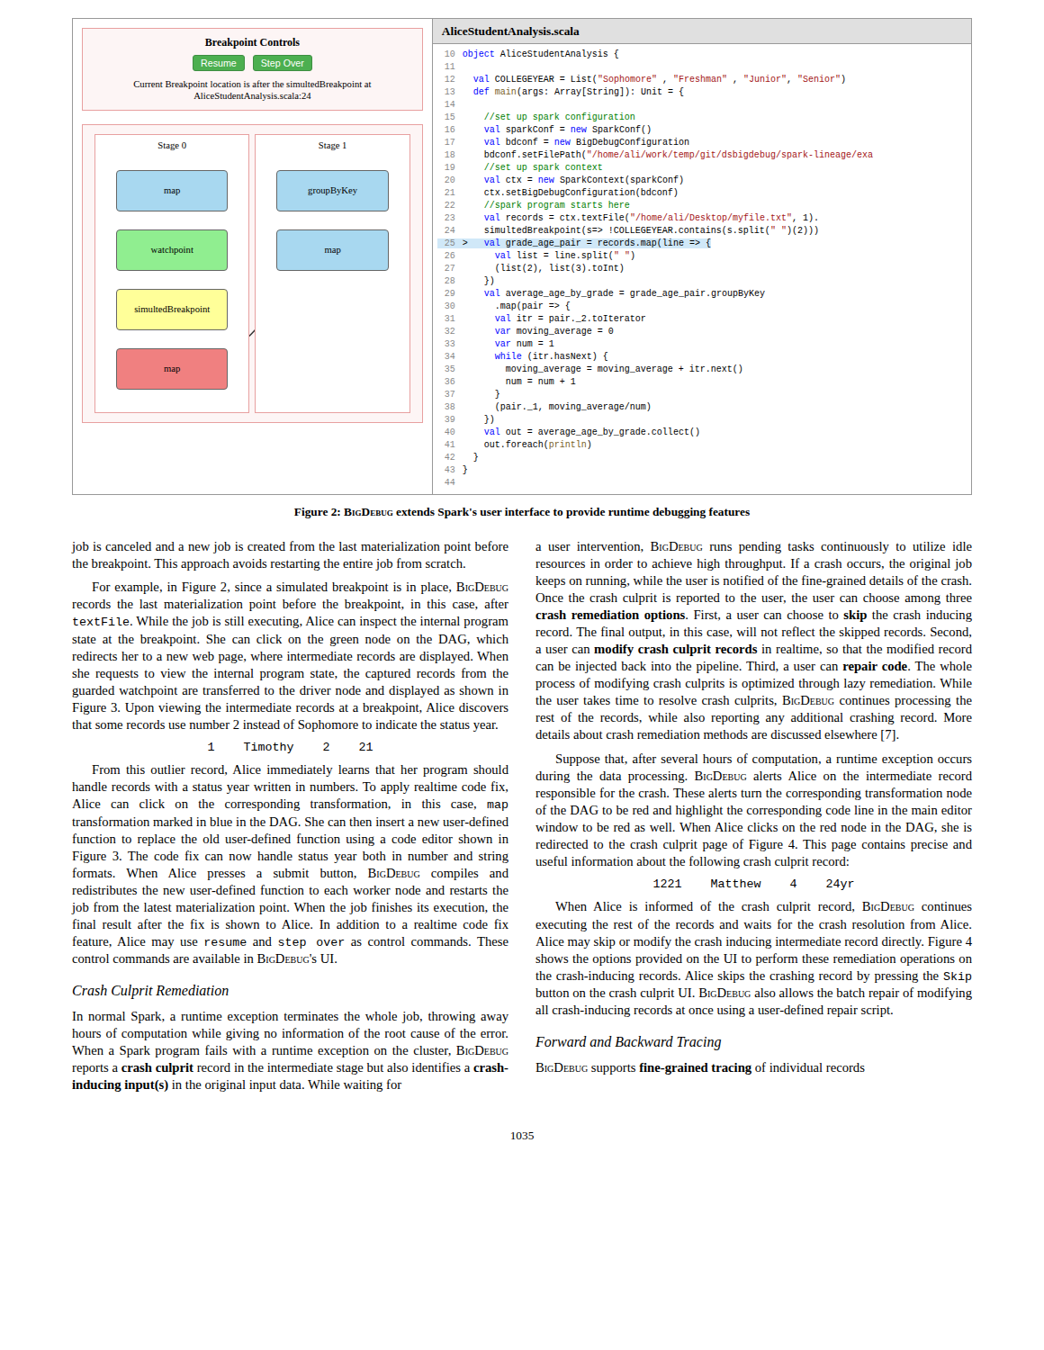Breakpoint Controls
Resume Step Over
Current Breakpoint location is after the simultedBreakpoint at
AliceStudentAnalysis.scala:24
Stage 0
map
watchpoint
simultedBreakpoint
map
Stage 1
groupByKey
map
AliceStudentAnalysis.scala
10 object AliceStudentAnalysis { 11 12 val COLLEGEYEAR = List("Sophomore" , "Freshman" , "Junior", "Senior") 13 def main(args: Array[String]): Unit = { 14 15 //set up spark configuration 16 val sparkConf = new SparkConf() 17 val bdconf = new BigDebugConfiguration 18 bdconf.setFilePath("/home/ali/work/temp/git/dsbigdebug/spark-lineage/exa 19 //set up spark context 20 val ctx = new SparkContext(sparkConf) 21 ctx.setBigDebugConfiguration(bdconf) 22 //spark program starts here 23 val records = ctx.textFile("/home/ali/Desktop/myfile.txt", 1). 24 simultedBreakpoint(s=> !COLLEGEYEAR.contains(s.split(" ")(2))) 25> val grade_age_pair = records.map(line => { 26 val list = line.split(" ") 27 (list(2), list(3).toInt) 28 }) 29 val average_age_by_grade = grade_age_pair.groupByKey 30 .map(pair => { 31 val itr = pair._2.toIterator 32 var moving_average = 0 33 var num = 1 34 while (itr.hasNext) { 35 moving_average = moving_average + itr.next() 36 num = num + 1 37 } 38 (pair._1, moving_average/num) 39 }) 40 val out = average_age_by_grade.collect() 41 out.foreach(println) 42 } 43} 44
Figure 2: BigDebug extends Spark's user interface to provide runtime debugging features
job is canceled and a new job is created from the last materialization point before the breakpoint. This approach avoids restarting the entire job from scratch.
For example, in Figure 2, since a simulated breakpoint is in place, BigDebug records the last materialization point before the breakpoint, in this case, after textFile. While the job is still executing, Alice can inspect the internal program state at the breakpoint. She can click on the green node on the DAG, which redirects her to a new web page, where intermediate records are displayed. When she requests to view the internal program state, the captured records from the guarded watchpoint are transferred to the driver node and displayed as shown in Figure 3. Upon viewing the intermediate records at a breakpoint, Alice discovers that some records use number 2 instead of Sophomore to indicate the status year.
1 Timothy 2 21
From this outlier record, Alice immediately learns that her program should handle records with a status year written in numbers. To apply realtime code fix, Alice can click on the corresponding transformation, in this case, map transformation marked in blue in the DAG. She can then insert a new user-defined function to replace the old user-defined function using a code editor shown in Figure 3. The code fix can now handle status year both in number and string formats. When Alice presses a submit button, BigDebug compiles and redistributes the new user-defined function to each worker node and restarts the job from the latest materialization point. When the job finishes its execution, the final result after the fix is shown to Alice. In addition to a realtime code fix feature, Alice may use resume and step over as control commands. These control commands are available in BigDebug's UI.
Crash Culprit Remediation
In normal Spark, a runtime exception terminates the whole job, throwing away hours of computation while giving no information of the root cause of the error. When a Spark program fails with a runtime exception on the cluster, BigDebug reports a crash culprit record in the intermediate stage but also identifies a crash-inducing input(s) in the original input data. While waiting for
a user intervention, BigDebug runs pending tasks continuously to utilize idle resources in order to achieve high throughput. If a crash occurs, the original job keeps on running, while the user is notified of the fine-grained details of the crash. Once the crash culprit is reported to the user, the user can choose among three crash remediation options. First, a user can choose to skip the crash inducing record. The final output, in this case, will not reflect the skipped records. Second, a user can modify crash culprit records in realtime, so that the modified record can be injected back into the pipeline. Third, a user can repair code. The whole process of modifying crash culprits is optimized through lazy remediation. While the user takes time to resolve crash culprits, BigDebug continues processing the rest of the records, while also reporting any additional crashing record. More details about crash remediation methods are discussed elsewhere [7].
Suppose that, after several hours of computation, a runtime exception occurs during the data processing. BigDebug alerts Alice on the intermediate record responsible for the crash. These alerts turn the corresponding transformation node of the DAG to be red and highlight the corresponding code line in the main editor window to be red as well. When Alice clicks on the red node in the DAG, she is redirected to the crash culprit page of Figure 4. This page contains precise and useful information about the following crash culprit record:
1221 Matthew 4 24yr
When Alice is informed of the crash culprit record, BigDebug continues executing the rest of the records and waits for the crash resolution from Alice. Alice may skip or modify the crash inducing intermediate record directly. Figure 4 shows the options provided on the UI to perform these remediation operations on the crash-inducing records. Alice skips the crashing record by pressing the Skip button on the crash culprit UI. BigDebug also allows the batch repair of modifying all crash-inducing records at once using a user-defined repair script.
Forward and Backward Tracing
BigDebug supports fine-grained tracing of individual records
1035